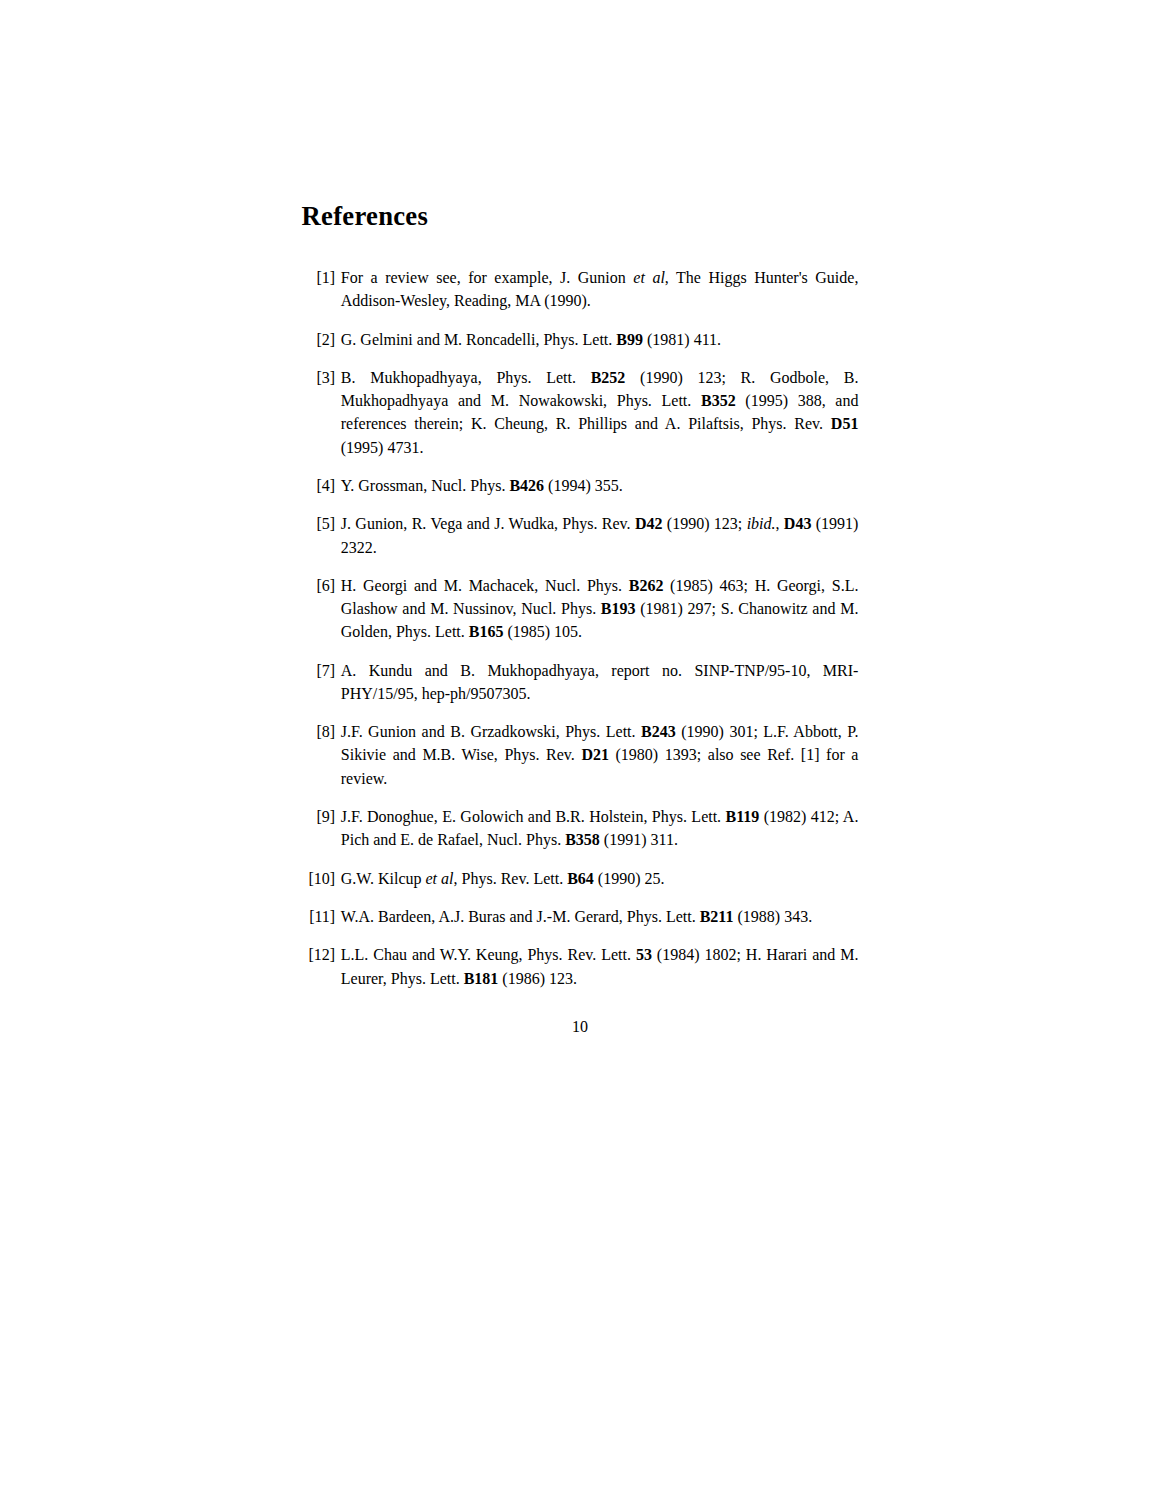References
[1] For a review see, for example, J. Gunion et al, The Higgs Hunter's Guide, Addison-Wesley, Reading, MA (1990).
[2] G. Gelmini and M. Roncadelli, Phys. Lett. B99 (1981) 411.
[3] B. Mukhopadhyaya, Phys. Lett. B252 (1990) 123; R. Godbole, B. Mukhopadhyaya and M. Nowakowski, Phys. Lett. B352 (1995) 388, and references therein; K. Cheung, R. Phillips and A. Pilaftsis, Phys. Rev. D51 (1995) 4731.
[4] Y. Grossman, Nucl. Phys. B426 (1994) 355.
[5] J. Gunion, R. Vega and J. Wudka, Phys. Rev. D42 (1990) 123; ibid., D43 (1991) 2322.
[6] H. Georgi and M. Machacek, Nucl. Phys. B262 (1985) 463; H. Georgi, S.L. Glashow and M. Nussinov, Nucl. Phys. B193 (1981) 297; S. Chanowitz and M. Golden, Phys. Lett. B165 (1985) 105.
[7] A. Kundu and B. Mukhopadhyaya, report no. SINP-TNP/95-10, MRI-PHY/15/95, hep-ph/9507305.
[8] J.F. Gunion and B. Grzadkowski, Phys. Lett. B243 (1990) 301; L.F. Abbott, P. Sikivie and M.B. Wise, Phys. Rev. D21 (1980) 1393; also see Ref. [1] for a review.
[9] J.F. Donoghue, E. Golowich and B.R. Holstein, Phys. Lett. B119 (1982) 412; A. Pich and E. de Rafael, Nucl. Phys. B358 (1991) 311.
[10] G.W. Kilcup et al, Phys. Rev. Lett. B64 (1990) 25.
[11] W.A. Bardeen, A.J. Buras and J.-M. Gerard, Phys. Lett. B211 (1988) 343.
[12] L.L. Chau and W.Y. Keung, Phys. Rev. Lett. 53 (1984) 1802; H. Harari and M. Leurer, Phys. Lett. B181 (1986) 123.
10